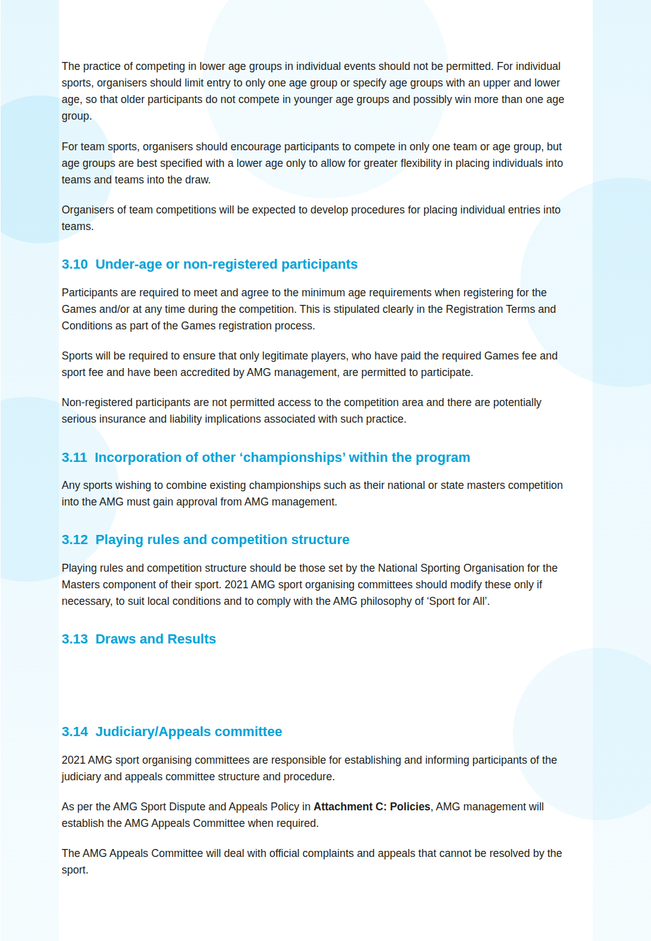The practice of competing in lower age groups in individual events should not be permitted. For individual sports, organisers should limit entry to only one age group or specify age groups with an upper and lower age, so that older participants do not compete in younger age groups and possibly win more than one age group.
For team sports, organisers should encourage participants to compete in only one team or age group, but age groups are best specified with a lower age only to allow for greater flexibility in placing individuals into teams and teams into the draw.
Organisers of team competitions will be expected to develop procedures for placing individual entries into teams.
3.10 Under-age or non-registered participants
Participants are required to meet and agree to the minimum age requirements when registering for the Games and/or at any time during the competition. This is stipulated clearly in the Registration Terms and Conditions as part of the Games registration process.
Sports will be required to ensure that only legitimate players, who have paid the required Games fee and sport fee and have been accredited by AMG management, are permitted to participate.
Non-registered participants are not permitted access to the competition area and there are potentially serious insurance and liability implications associated with such practice.
3.11 Incorporation of other ‘championships’ within the program
Any sports wishing to combine existing championships such as their national or state masters competition into the AMG must gain approval from AMG management.
3.12 Playing rules and competition structure
Playing rules and competition structure should be those set by the National Sporting Organisation for the Masters component of their sport. 2021 AMG sport organising committees should modify these only if necessary, to suit local conditions and to comply with the AMG philosophy of ‘Sport for All’.
3.13 Draws and Results
3.14 Judiciary/Appeals committee
2021 AMG sport organising committees are responsible for establishing and informing participants of the judiciary and appeals committee structure and procedure.
As per the AMG Sport Dispute and Appeals Policy in Attachment C: Policies, AMG management will establish the AMG Appeals Committee when required.
The AMG Appeals Committee will deal with official complaints and appeals that cannot be resolved by the sport.